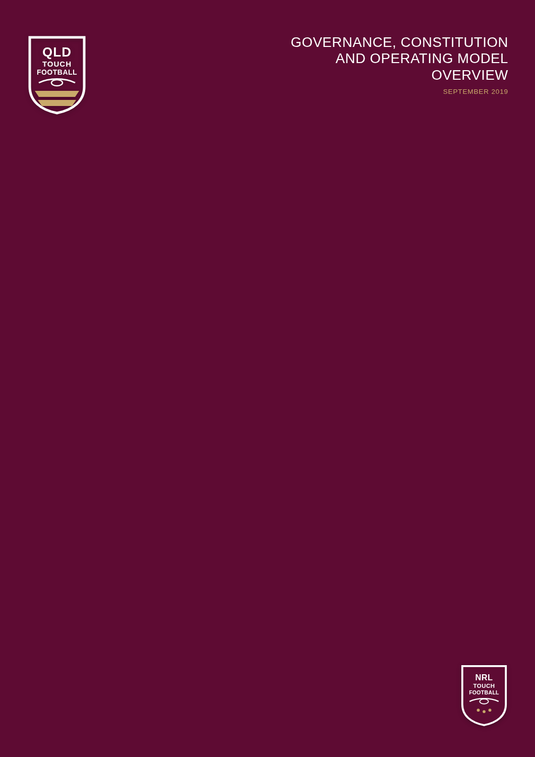QLD Touch Football QLD TOUCH FOOTBALL
Governance, Constitution
and Operating Model
Overview
September 2019
Cover page
NRL Touch Football NRL TOUCH FOOTBALL